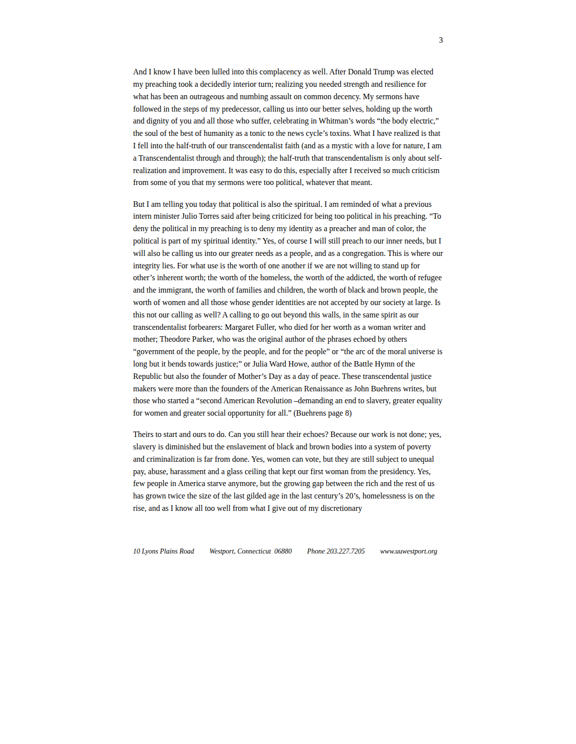3
And I know I have been lulled into this complacency as well. After Donald Trump was elected my preaching took a decidedly interior turn; realizing you needed strength and resilience for what has been an outrageous and numbing assault on common decency. My sermons have followed in the steps of my predecessor, calling us into our better selves, holding up the worth and dignity of you and all those who suffer, celebrating in Whitman’s words “the body electric,” the soul of the best of humanity as a tonic to the news cycle’s toxins. What I have realized is that I fell into the half-truth of our transcendentalist faith (and as a mystic with a love for nature, I am a Transcendentalist through and through); the half-truth that transcendentalism is only about self-realization and improvement. It was easy to do this, especially after I received so much criticism from some of you that my sermons were too political, whatever that meant.
But I am telling you today that political is also the spiritual. I am reminded of what a previous intern minister Julio Torres said after being criticized for being too political in his preaching. “To deny the political in my preaching is to deny my identity as a preacher and man of color, the political is part of my spiritual identity.” Yes, of course I will still preach to our inner needs, but I will also be calling us into our greater needs as a people, and as a congregation. This is where our integrity lies. For what use is the worth of one another if we are not willing to stand up for other’s inherent worth; the worth of the homeless, the worth of the addicted, the worth of refugee and the immigrant, the worth of families and children, the worth of black and brown people, the worth of women and all those whose gender identities are not accepted by our society at large. Is this not our calling as well? A calling to go out beyond this walls, in the same spirit as our transcendentalist forbearers: Margaret Fuller, who died for her worth as a woman writer and mother; Theodore Parker, who was the original author of the phrases echoed by others “government of the people, by the people, and for the people” or “the arc of the moral universe is long but it bends towards justice;” or Julia Ward Howe, author of the Battle Hymn of the Republic but also the founder of Mother’s Day as a day of peace. These transcendental justice makers were more than the founders of the American Renaissance as John Buehrens writes, but those who started a “second American Revolution –demanding an end to slavery, greater equality for women and greater social opportunity for all.” (Buehrens page 8)
Theirs to start and ours to do. Can you still hear their echoes? Because our work is not done; yes, slavery is diminished but the enslavement of black and brown bodies into a system of poverty and criminalization is far from done. Yes, women can vote, but they are still subject to unequal pay, abuse, harassment and a glass ceiling that kept our first woman from the presidency. Yes, few people in America starve anymore, but the growing gap between the rich and the rest of us has grown twice the size of the last gilded age in the last century’s 20’s, homelessness is on the rise, and as I know all too well from what I give out of my discretionary
10 Lyons Plains Road Westport, Connecticut 06880 Phone 203.227.7205 www.uuwestport.org